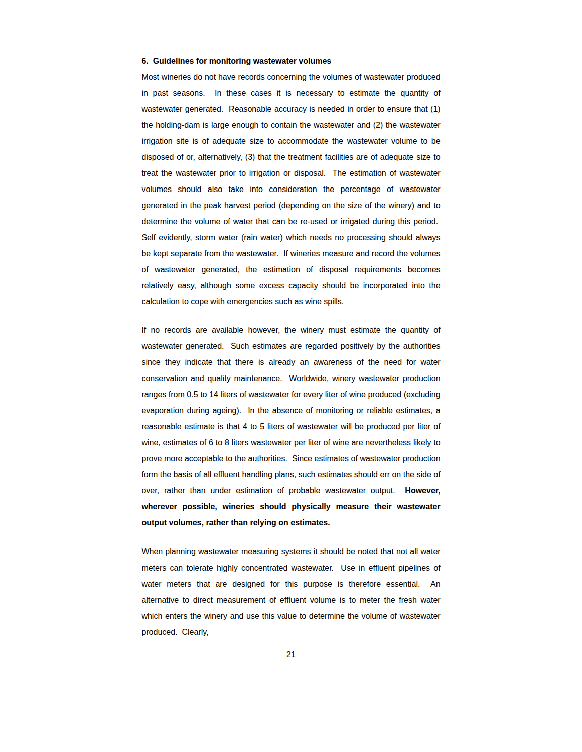6. Guidelines for monitoring wastewater volumes
Most wineries do not have records concerning the volumes of wastewater produced in past seasons. In these cases it is necessary to estimate the quantity of wastewater generated. Reasonable accuracy is needed in order to ensure that (1) the holding-dam is large enough to contain the wastewater and (2) the wastewater irrigation site is of adequate size to accommodate the wastewater volume to be disposed of or, alternatively, (3) that the treatment facilities are of adequate size to treat the wastewater prior to irrigation or disposal. The estimation of wastewater volumes should also take into consideration the percentage of wastewater generated in the peak harvest period (depending on the size of the winery) and to determine the volume of water that can be re-used or irrigated during this period. Self evidently, storm water (rain water) which needs no processing should always be kept separate from the wastewater. If wineries measure and record the volumes of wastewater generated, the estimation of disposal requirements becomes relatively easy, although some excess capacity should be incorporated into the calculation to cope with emergencies such as wine spills.
If no records are available however, the winery must estimate the quantity of wastewater generated. Such estimates are regarded positively by the authorities since they indicate that there is already an awareness of the need for water conservation and quality maintenance. Worldwide, winery wastewater production ranges from 0.5 to 14 liters of wastewater for every liter of wine produced (excluding evaporation during ageing). In the absence of monitoring or reliable estimates, a reasonable estimate is that 4 to 5 liters of wastewater will be produced per liter of wine, estimates of 6 to 8 liters wastewater per liter of wine are nevertheless likely to prove more acceptable to the authorities. Since estimates of wastewater production form the basis of all effluent handling plans, such estimates should err on the side of over, rather than under estimation of probable wastewater output. However, wherever possible, wineries should physically measure their wastewater output volumes, rather than relying on estimates.
When planning wastewater measuring systems it should be noted that not all water meters can tolerate highly concentrated wastewater. Use in effluent pipelines of water meters that are designed for this purpose is therefore essential. An alternative to direct measurement of effluent volume is to meter the fresh water which enters the winery and use this value to determine the volume of wastewater produced. Clearly,
21